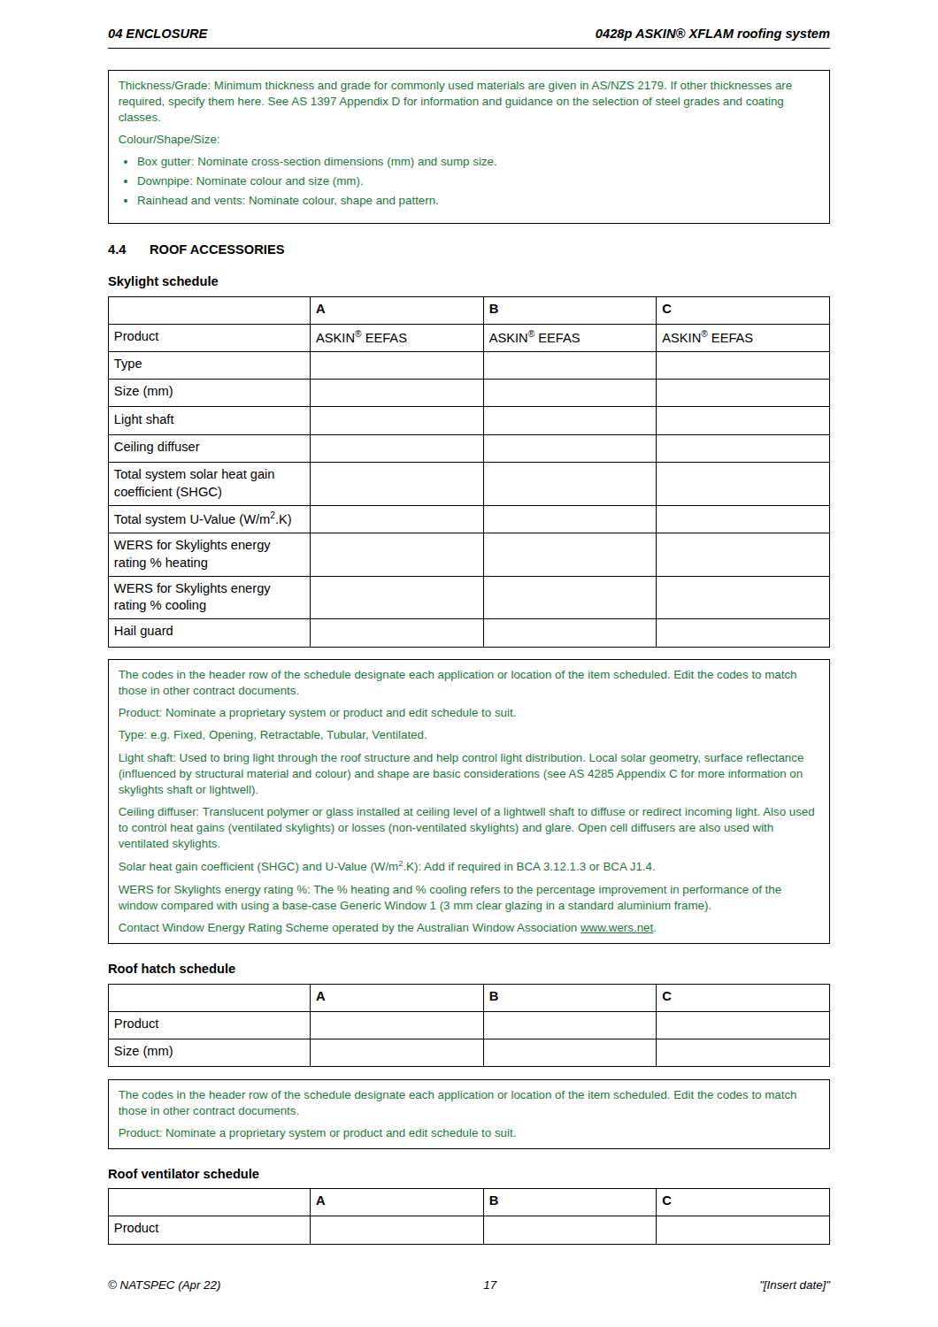04 ENCLOSURE 0428p ASKIN® XFLAM roofing system
Thickness/Grade: Minimum thickness and grade for commonly used materials are given in AS/NZS 2179. If other thicknesses are required, specify them here. See AS 1397 Appendix D for information and guidance on the selection of steel grades and coating classes.
Colour/Shape/Size:
Box gutter: Nominate cross-section dimensions (mm) and sump size.
Downpipe: Nominate colour and size (mm).
Rainhead and vents: Nominate colour, shape and pattern.
4.4 ROOF ACCESSORIES
Skylight schedule
| | A | B | C |
| --- | --- | --- | --- |
| Product | ASKIN ® EEFAS | ASKIN ® EEFAS | ASKIN ® EEFAS |
| Type | | | |
| Size (mm) | | | |
| Light shaft | | | |
| Ceiling diffuser | | | |
| Total system solar heat gain coefficient (SHGC) | | | |
| Total system U-Value (W/m 2 .K) | | | |
| WERS for Skylights energy rating % heating | | | |
| WERS for Skylights energy rating % cooling | | | |
| Hail guard | | | |
The codes in the header row of the schedule designate each application or location of the item scheduled. Edit the codes to match those in other contract documents.
Product: Nominate a proprietary system or product and edit schedule to suit.
Type: e.g. Fixed, Opening, Retractable, Tubular, Ventilated.
Light shaft: Used to bring light through the roof structure and help control light distribution. Local solar geometry, surface reflectance (influenced by structural material and colour) and shape are basic considerations (see AS 4285 Appendix C for more information on skylights shaft or lightwell).
Ceiling diffuser: Translucent polymer or glass installed at ceiling level of a lightwell shaft to diffuse or redirect incoming light. Also used to control heat gains (ventilated skylights) or losses (non-ventilated skylights) and glare. Open cell diffusers are also used with ventilated skylights.
Solar heat gain coefficient (SHGC) and U-Value (W/m2.K): Add if required in BCA 3.12.1.3 or BCA J1.4.
WERS for Skylights energy rating %: The % heating and % cooling refers to the percentage improvement in performance of the window compared with using a base-case Generic Window 1 (3 mm clear glazing in a standard aluminium frame).
Contact Window Energy Rating Scheme operated by the Australian Window Association www.wers.net.
Roof hatch schedule
| | A | B | C |
| --- | --- | --- | --- |
| Product | | | |
| Size (mm) | | | |
The codes in the header row of the schedule designate each application or location of the item scheduled. Edit the codes to match those in other contract documents.
Product: Nominate a proprietary system or product and edit schedule to suit.
Roof ventilator schedule
| | A | B | C |
| --- | --- | --- | --- |
| Product | | | |
© NATSPEC (Apr 22) 17 "[Insert date]"